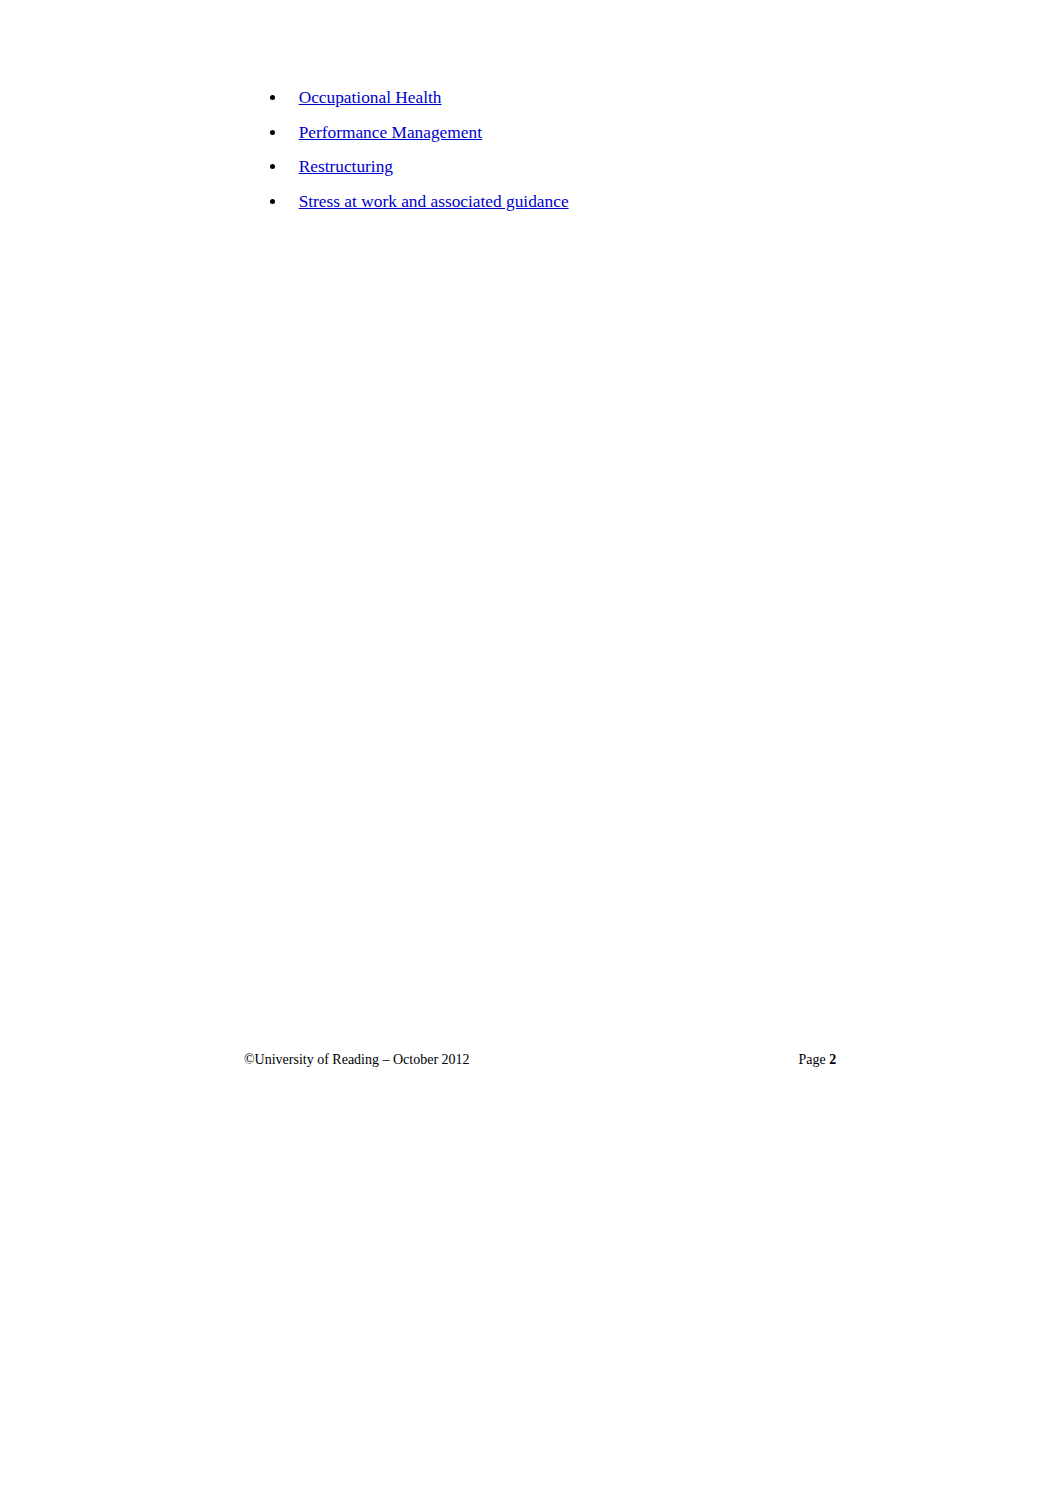Occupational Health
Performance Management
Restructuring
Stress at work and associated guidance
©University of Reading – October 2012 Page 2